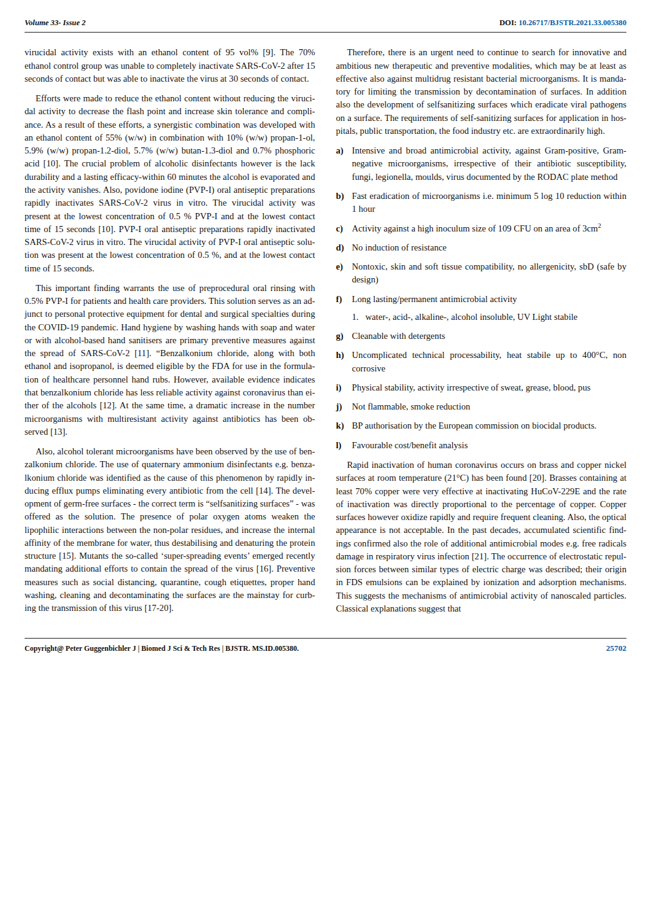Volume 33- Issue 2
DOI: 10.26717/BJSTR.2021.33.005380
virucidal activity exists with an ethanol content of 95 vol% [9]. The 70% ethanol control group was unable to completely inactivate SARS-CoV-2 after 15 seconds of contact but was able to inactivate the virus at 30 seconds of contact.
Efforts were made to reduce the ethanol content without reducing the virucidal activity to decrease the flash point and increase skin tolerance and compliance. As a result of these efforts, a synergistic combination was developed with an ethanol content of 55% (w/w) in combination with 10% (w/w) propan-1-ol, 5.9% (w/w) propan-1.2-diol, 5.7% (w/w) butan-1.3-diol and 0.7% phosphoric acid [10]. The crucial problem of alcoholic disinfectants however is the lack durability and a lasting efficacy-within 60 minutes the alcohol is evaporated and the activity vanishes. Also, povidone iodine (PVP-I) oral antiseptic preparations rapidly inactivates SARS-CoV-2 virus in vitro. The virucidal activity was present at the lowest concentration of 0.5 % PVP-I and at the lowest contact time of 15 seconds [10]. PVP-I oral antiseptic preparations rapidly inactivated SARS-CoV-2 virus in vitro. The virucidal activity of PVP-I oral antiseptic solution was present at the lowest concentration of 0.5 %, and at the lowest contact time of 15 seconds.
This important finding warrants the use of preprocedural oral rinsing with 0.5% PVP-I for patients and health care providers. This solution serves as an adjunct to personal protective equipment for dental and surgical specialties during the COVID-19 pandemic. Hand hygiene by washing hands with soap and water or with alcohol-based hand sanitisers are primary preventive measures against the spread of SARS-CoV-2 [11]. “Benzalkonium chloride, along with both ethanol and isopropanol, is deemed eligible by the FDA for use in the formulation of healthcare personnel hand rubs. However, available evidence indicates that benzalkonium chloride has less reliable activity against coronavirus than either of the alcohols [12]. At the same time, a dramatic increase in the number microorganisms with multiresistant activity against antibiotics has been observed [13].
Also, alcohol tolerant microorganisms have been observed by the use of benzalkonium chloride. The use of quaternary ammonium disinfectants e.g. benzalkonium chloride was identified as the cause of this phenomenon by rapidly inducing efflux pumps eliminating every antibiotic from the cell [14]. The development of germ-free surfaces - the correct term is “selfsanitizing surfaces” - was offered as the solution. The presence of polar oxygen atoms weaken the lipophilic interactions between the non-polar residues, and increase the internal affinity of the membrane for water, thus destabilising and denaturing the protein structure [15]. Mutants the so-called ‘super-spreading events’ emerged recently mandating additional efforts to contain the spread of the virus [16]. Preventive measures such as social distancing, quarantine, cough etiquettes, proper hand washing, cleaning and decontaminating the surfaces are the mainstay for curbing the transmission of this virus [17-20].
Therefore, there is an urgent need to continue to search for innovative and ambitious new therapeutic and preventive modalities, which may be at least as effective also against multidrug resistant bacterial microorganisms. It is mandatory for limiting the transmission by decontamination of surfaces. In addition also the development of selfsanitizing surfaces which eradicate viral pathogens on a surface. The requirements of self-sanitizing surfaces for application in hospitals, public transportation, the food industry etc. are extraordinarily high.
Intensive and broad antimicrobial activity, against Gram-positive, Gram-negative microorganisms, irrespective of their antibiotic susceptibility, fungi, legionella, moulds, virus documented by the RODAC plate method
Fast eradication of microorganisms i.e. minimum 5 log 10 reduction within 1 hour
Activity against a high inoculum size of 109 CFU on an area of 3cm2
No induction of resistance
Nontoxic, skin and soft tissue compatibility, no allergenicity, sbD (safe by design)
Long lasting/permanent antimicrobial activity
water-, acid-, alkaline-, alcohol insoluble, UV Light stabile
Cleanable with detergents
Uncomplicated technical processability, heat stabile up to 400°C, non corrosive
Physical stability, activity irrespective of sweat, grease, blood, pus
Not flammable, smoke reduction
BP authorisation by the European commission on biocidal products.
Favourable cost/benefit analysis
Rapid inactivation of human coronavirus occurs on brass and copper nickel surfaces at room temperature (21°C) has been found [20]. Brasses containing at least 70% copper were very effective at inactivating HuCoV-229E and the rate of inactivation was directly proportional to the percentage of copper. Copper surfaces however oxidize rapidly and require frequent cleaning. Also, the optical appearance is not acceptable. In the past decades, accumulated scientific findings confirmed also the role of additional antimicrobial modes e.g. free radicals damage in respiratory virus infection [21]. The occurrence of electrostatic repulsion forces between similar types of electric charge was described; their origin in FDS emulsions can be explained by ionization and adsorption mechanisms. This suggests the mechanisms of antimicrobial activity of nanoscaled particles. Classical explanations suggest that
Copyright@ Peter Guggenbichler J | Biomed J Sci & Tech Res | BJSTR. MS.ID.005380.
25702